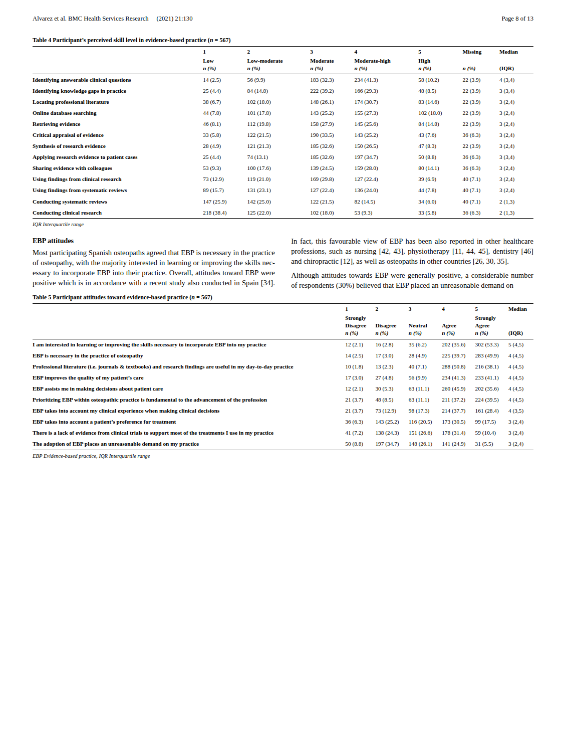Alvarez et al. BMC Health Services Research (2021) 21:130
Page 8 of 13
Table 4 Participant’s perceived skill level in evidence-based practice ( n = 567)
| | 1 | 2 | 3 | 4 | 5 | Missing | Median |
| --- | --- | --- | --- | --- | --- | --- | --- |
| | Low n (%) | Low-moderate n (%) | Moderate n (%) | Moderate-high n (%) | High n (%) | n (%) | (IQR) |
| Identifying answerable clinical questions | 14 (2.5) | 56 (9.9) | 183 (32.3) | 234 (41.3) | 58 (10.2) | 22 (3.9) | 4 (3,4) |
| Identifying knowledge gaps in practice | 25 (4.4) | 84 (14.8) | 222 (39.2) | 166 (29.3) | 48 (8.5) | 22 (3.9) | 3 (3,4) |
| Locating professional literature | 38 (6.7) | 102 (18.0) | 148 (26.1) | 174 (30.7) | 83 (14.6) | 22 (3.9) | 3 (2,4) |
| Online database searching | 44 (7.8) | 101 (17.8) | 143 (25.2) | 155 (27.3) | 102 (18.0) | 22 (3.9) | 3 (2,4) |
| Retrieving evidence | 46 (8.1) | 112 (19.8) | 158 (27.9) | 145 (25.6) | 84 (14.8) | 22 (3.9) | 3 (2,4) |
| Critical appraisal of evidence | 33 (5.8) | 122 (21.5) | 190 (33.5) | 143 (25.2) | 43 (7.6) | 36 (6.3) | 3 (2,4) |
| Synthesis of research evidence | 28 (4.9) | 121 (21.3) | 185 (32.6) | 150 (26.5) | 47 (8.3) | 22 (3.9) | 3 (2,4) |
| Applying research evidence to patient cases | 25 (4.4) | 74 (13.1) | 185 (32.6) | 197 (34.7) | 50 (8.8) | 36 (6.3) | 3 (3,4) |
| Sharing evidence with colleagues | 53 (9.3) | 100 (17.6) | 139 (24.5) | 159 (28.0) | 80 (14.1) | 36 (6.3) | 3 (2,4) |
| Using findings from clinical research | 73 (12.9) | 119 (21.0) | 169 (29.8) | 127 (22.4) | 39 (6.9) | 40 (7.1) | 3 (2,4) |
| Using findings from systematic reviews | 89 (15.7) | 131 (23.1) | 127 (22.4) | 136 (24.0) | 44 (7.8) | 40 (7.1) | 3 (2,4) |
| Conducting systematic reviews | 147 (25.9) | 142 (25.0) | 122 (21.5) | 82 (14.5) | 34 (6.0) | 40 (7.1) | 2 (1,3) |
| Conducting clinical research | 218 (38.4) | 125 (22.0) | 102 (18.0) | 53 (9.3) | 33 (5.8) | 36 (6.3) | 2 (1,3) |
IQR Interquartile range
EBP attitudes
Most participating Spanish osteopaths agreed that EBP is necessary in the practice of osteopathy, with the majority interested in learning or improving the skills necessary to incorporate EBP into their practice. Overall, attitudes toward EBP were positive which is in accordance with a recent study also conducted in Spain [34]. In fact, this favourable view of EBP has been also reported in other healthcare professions, such as nursing [42, 43], physiotherapy [11, 44, 45], dentistry [46] and chiropractic [12], as well as osteopaths in other countries [26, 30, 35].
Although attitudes towards EBP were generally positive, a considerable number of respondents (30%) believed that EBP placed an unreasonable demand on
Table 5 Participant attitudes toward evidence-based practice ( n = 567)
| | 1 | 2 | 3 | 4 | 5 | Median |
| --- | --- | --- | --- | --- | --- | --- |
| | Strongly Disagree n (%) | Disagree n (%) | Neutral n (%) | Agree n (%) | Strongly Agree n (%) | (IQR) |
| I am interested in learning or improving the skills necessary to incorporate EBP into my practice | 12 (2.1) | 16 (2.8) | 35 (6.2) | 202 (35.6) | 302 (53.3) | 5 (4,5) |
| EBP is necessary in the practice of osteopathy | 14 (2.5) | 17 (3.0) | 28 (4.9) | 225 (39.7) | 283 (49.9) | 4 (4,5) |
| Professional literature (i.e. journals & textbooks) and research findings are useful in my day-to-day practice | 10 (1.8) | 13 (2.3) | 40 (7.1) | 288 (50.8) | 216 (38.1) | 4 (4,5) |
| EBP improves the quality of my patient’s care | 17 (3.0) | 27 (4.8) | 56 (9.9) | 234 (41.3) | 233 (41.1) | 4 (4,5) |
| EBP assists me in making decisions about patient care | 12 (2.1) | 30 (5.3) | 63 (11.1) | 260 (45.9) | 202 (35.6) | 4 (4,5) |
| Prioritizing EBP within osteopathic practice is fundamental to the advancement of the profession | 21 (3.7) | 48 (8.5) | 63 (11.1) | 211 (37.2) | 224 (39.5) | 4 (4,5) |
| EBP takes into account my clinical experience when making clinical decisions | 21 (3.7) | 73 (12.9) | 98 (17.3) | 214 (37.7) | 161 (28.4) | 4 (3,5) |
| EBP takes into account a patient’s preference for treatment | 36 (6.3) | 143 (25.2) | 116 (20.5) | 173 (30.5) | 99 (17.5) | 3 (2,4) |
| There is a lack of evidence from clinical trials to support most of the treatments I use in my practice | 41 (7.2) | 138 (24.3) | 151 (26.6) | 178 (31.4) | 59 (10.4) | 3 (2,4) |
| The adoption of EBP places an unreasonable demand on my practice | 50 (8.8) | 197 (34.7) | 148 (26.1) | 141 (24.9) | 31 (5.5) | 3 (2,4) |
EBP Evidence-based practice, IQR Interquartile range